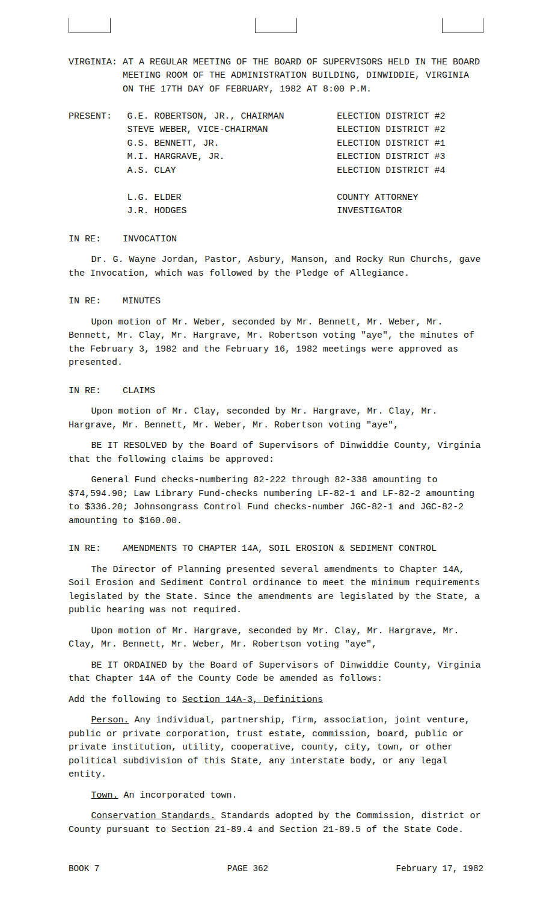VIRGINIA: AT A REGULAR MEETING OF THE BOARD OF SUPERVISORS HELD IN THE BOARD MEETING ROOM OF THE ADMINISTRATION BUILDING, DINWIDDIE, VIRGINIA ON THE 17TH DAY OF FEBRUARY, 1982 AT 8:00 P.M.
| PRESENT: | G.E. ROBERTSON, JR., CHAIRMAN | ELECTION DISTRICT #2 |
| | STEVE WEBER, VICE-CHAIRMAN | ELECTION DISTRICT #2 |
| | G.S. BENNETT, JR. | ELECTION DISTRICT #1 |
| | M.I. HARGRAVE, JR. | ELECTION DISTRICT #3 |
| | A.S. CLAY | ELECTION DISTRICT #4 |
| | L.G. ELDER | COUNTY ATTORNEY |
| | J.R. HODGES | INVESTIGATOR |
IN RE: INVOCATION
Dr. G. Wayne Jordan, Pastor, Asbury, Manson, and Rocky Run Churchs, gave the Invocation, which was followed by the Pledge of Allegiance.
IN RE: MINUTES
Upon motion of Mr. Weber, seconded by Mr. Bennett, Mr. Weber, Mr. Bennett, Mr. Clay, Mr. Hargrave, Mr. Robertson voting "aye", the minutes of the February 3, 1982 and the February 16, 1982 meetings were approved as presented.
IN RE: CLAIMS
Upon motion of Mr. Clay, seconded by Mr. Hargrave, Mr. Clay, Mr. Hargrave, Mr. Bennett, Mr. Weber, Mr. Robertson voting "aye",
BE IT RESOLVED by the Board of Supervisors of Dinwiddie County, Virginia that the following claims be approved:
General Fund checks-numbering 82-222 through 82-338 amounting to $74,594.90; Law Library Fund-checks numbering LF-82-1 and LF-82-2 amounting to $336.20; Johnsongrass Control Fund checks-number JGC-82-1 and JGC-82-2 amounting to $160.00.
IN RE: AMENDMENTS TO CHAPTER 14A, SOIL EROSION & SEDIMENT CONTROL
The Director of Planning presented several amendments to Chapter 14A, Soil Erosion and Sediment Control ordinance to meet the minimum requirements legislated by the State. Since the amendments are legislated by the State, a public hearing was not required.
Upon motion of Mr. Hargrave, seconded by Mr. Clay, Mr. Hargrave, Mr. Clay, Mr. Bennett, Mr. Weber, Mr. Robertson voting "aye",
BE IT ORDAINED by the Board of Supervisors of Dinwiddie County, Virginia that Chapter 14A of the County Code be amended as follows:
Add the following to Section 14A-3, Definitions
Person. Any individual, partnership, firm, association, joint venture, public or private corporation, trust estate, commission, board, public or private institution, utility, cooperative, county, city, town, or other political subdivision of this State, any interstate body, or any legal entity.
Town. An incorporated town.
Conservation Standards. Standards adopted by the Commission, district or County pursuant to Section 21-89.4 and Section 21-89.5 of the State Code.
BOOK 7 PAGE 362 February 17, 1982